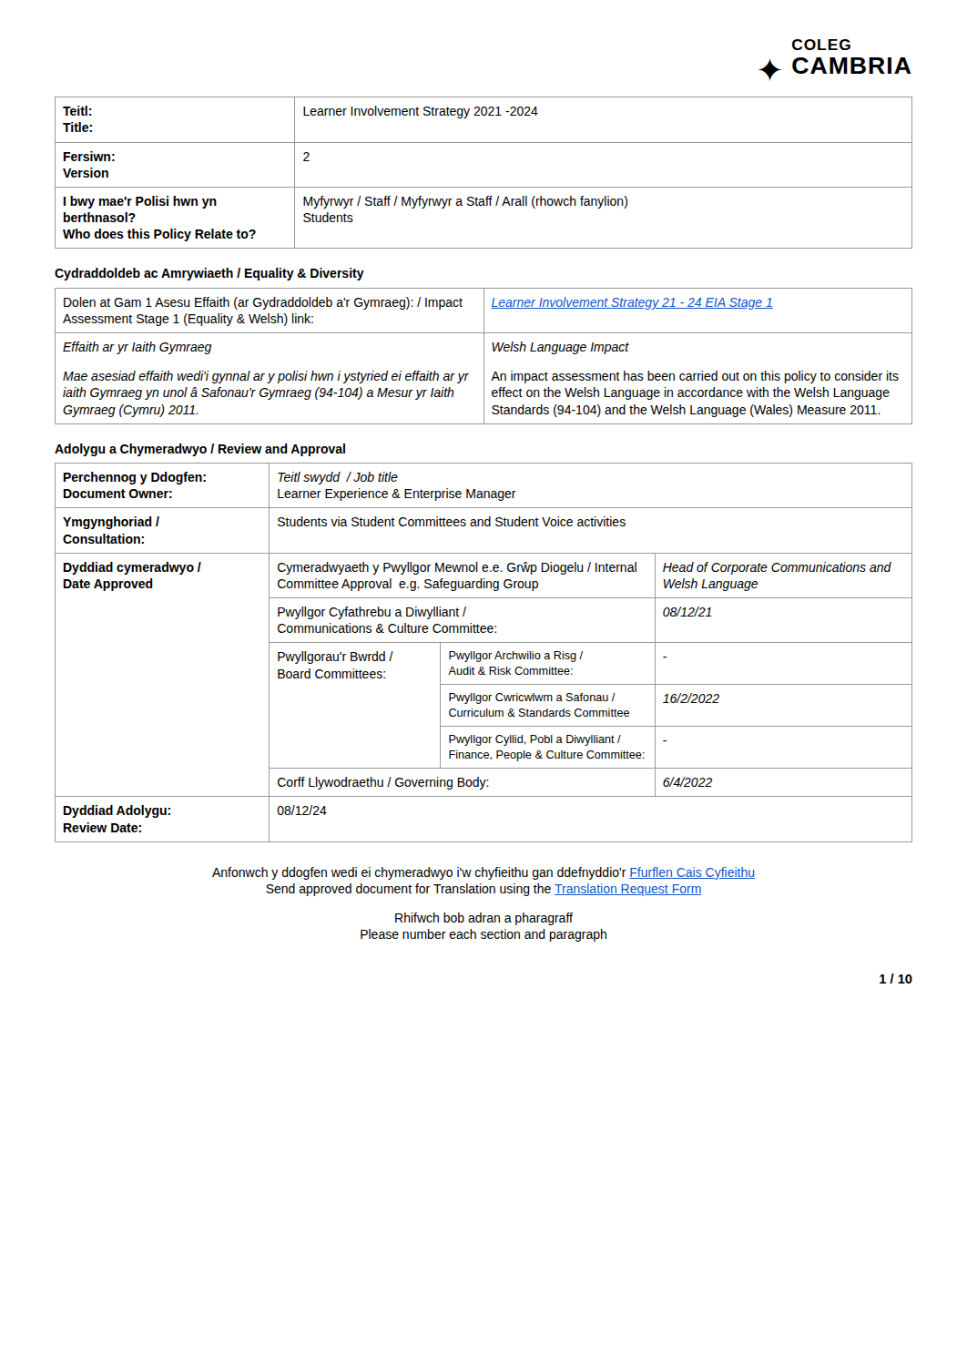✦ COLEG
CAMBRIA
| Teitl: Title: | Learner Involvement Strategy 2021 -2024 |
| Fersiwn: Version | 2 |
| I bwy mae'r Polisi hwn yn berthnasol? Who does this Policy Relate to? | Myfyrwyr / Staff / Myfyrwyr a Staff / Arall (rhowch fanylion) Students |
Cydraddoldeb ac Amrywiaeth / Equality & Diversity
| Dolen at Gam 1 Asesu Effaith (ar Gydraddoldeb a'r Gymraeg): / Impact Assessment Stage 1 (Equality & Welsh) link: | Learner Involvement Strategy 21 - 24 EIA Stage 1 |
| Effaith ar yr Iaith Gymraeg Mae asesiad effaith wedi'i gynnal ar y polisi hwn i ystyried ei effaith ar yr iaith Gymraeg yn unol â Safonau'r Gymraeg (94-104) a Mesur yr Iaith Gymraeg (Cymru) 2011. | Welsh Language Impact An impact assessment has been carried out on this policy to consider its effect on the Welsh Language in accordance with the Welsh Language Standards (94-104) and the Welsh Language (Wales) Measure 2011. |
Adolygu a Chymeradwyo / Review and Approval
| Perchennog y Ddogfen: Document Owner: | Teitl swydd / Job title Learner Experience & Enterprise Manager |
| Ymgynghoriad / Consultation: | Students via Student Committees and Student Voice activities |
| Dyddiad cymeradwyo / Date Approved | Cymeradwyaeth y Pwyllgor Mewnol e.e. Grŵp Diogelu / Internal Committee Approval e.g. Safeguarding Group | Head of Corporate Communications and Welsh Language |
| Pwyllgor Cyfathrebu a Diwylliant / Communications & Culture Committee: | 08/12/21 |
| Pwyllgorau'r Bwrdd / Board Committees: | Pwyllgor Archwilio a Risg / Audit & Risk Committee: | - |
| Pwyllgor Cwricwlwm a Safonau / Curriculum & Standards Committee | 16/2/2022 |
| Pwyllgor Cyllid, Pobl a Diwylliant / Finance, People & Culture Committee: | - |
| Corff Llywodraethu / Governing Body: | 6/4/2022 |
| Dyddiad Adolygu: Review Date: | 08/12/24 |
Anfonwch y ddogfen wedi ei chymeradwyo i'w chyfieithu gan ddefnyddio'r Ffurflen Cais Cyfieithu
Send approved document for Translation using the Translation Request Form
Rhifwch bob adran a pharagraff
Please number each section and paragraph
1 / 10